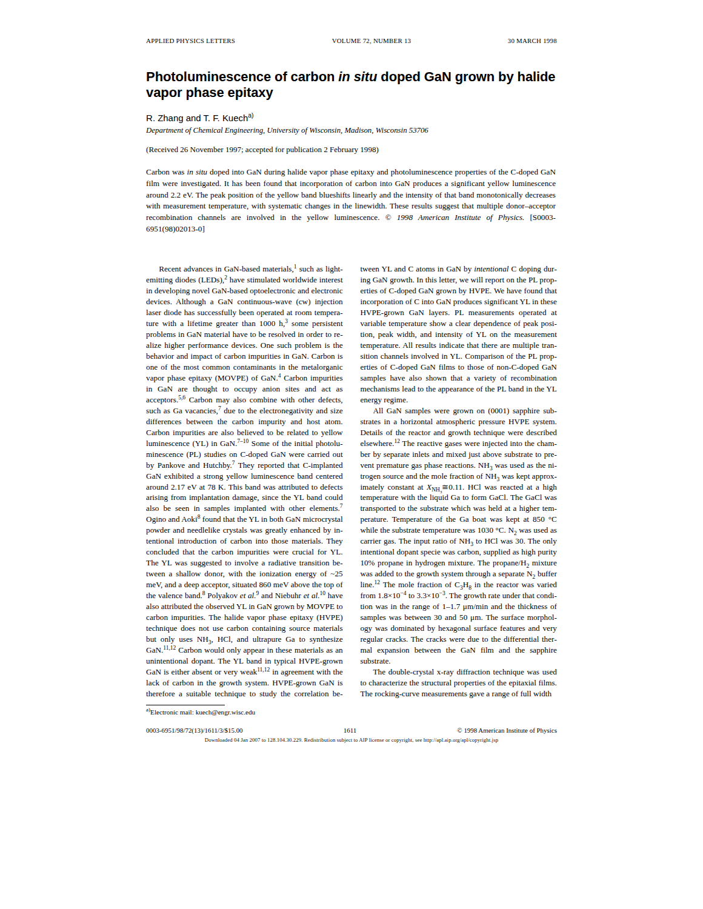Applied Physics Letters
Volume 72, Number 13
30 March 1998
Photoluminescence of carbon in situ doped GaN grown by halide vapor phase epitaxy
R. Zhang and T. F. Kuecha)
Department of Chemical Engineering, University of Wisconsin, Madison, Wisconsin 53706
(Received 26 November 1997; accepted for publication 2 February 1998)
Carbon was in situ doped into GaN during halide vapor phase epitaxy and photoluminescence properties of the C-doped GaN film were investigated. It has been found that incorporation of carbon into GaN produces a significant yellow luminescence around 2.2 eV. The peak position of the yellow band blueshifts linearly and the intensity of that band monotonically decreases with measurement temperature, with systematic changes in the linewidth. These results suggest that multiple donor–acceptor recombination channels are involved in the yellow luminescence. © 1998 American Institute of Physics. [S0003-6951(98)02013-0]
Recent advances in GaN-based materials,1 such as light-emitting diodes (LEDs),2 have stimulated worldwide interest in developing novel GaN-based optoelectronic and electronic devices. Although a GaN continuous-wave (cw) injection laser diode has successfully been operated at room temperature with a lifetime greater than 1000 h,3 some persistent problems in GaN material have to be resolved in order to realize higher performance devices. One such problem is the behavior and impact of carbon impurities in GaN. Carbon is one of the most common contaminants in the metalorganic vapor phase epitaxy (MOVPE) of GaN.4 Carbon impurities in GaN are thought to occupy anion sites and act as acceptors.5,6 Carbon may also combine with other defects, such as Ga vacancies,7 due to the electronegativity and size differences between the carbon impurity and host atom. Carbon impurities are also believed to be related to yellow luminescence (YL) in GaN.7–10 Some of the initial photoluminescence (PL) studies on C-doped GaN were carried out by Pankove and Hutchby.7 They reported that C-implanted GaN exhibited a strong yellow luminescence band centered around 2.17 eV at 78 K. This band was attributed to defects arising from implantation damage, since the YL band could also be seen in samples implanted with other elements.7 Ogino and Aoki8 found that the YL in both GaN microcrystal powder and needlelike crystals was greatly enhanced by intentional introduction of carbon into those materials. They concluded that the carbon impurities were crucial for YL. The YL was suggested to involve a radiative transition between a shallow donor, with the ionization energy of ~25 meV, and a deep acceptor, situated 860 meV above the top of the valence band.8 Polyakov et al.9 and Niebuhr et al.10 have also attributed the observed YL in GaN grown by MOVPE to carbon impurities. The halide vapor phase epitaxy (HVPE) technique does not use carbon containing source materials but only uses NH3, HCl, and ultrapure Ga to synthesize GaN.11,12 Carbon would only appear in these materials as an unintentional dopant. The YL band in typical HVPE-grown GaN is either absent or very weak11,12 in agreement with the lack of carbon in the growth system. HVPE-grown GaN is therefore a suitable technique to study the correlation between YL and C atoms in GaN by intentional C doping during GaN growth. In this letter, we will report on the PL properties of C-doped GaN grown by HVPE. We have found that incorporation of C into GaN produces significant YL in these HVPE-grown GaN layers. PL measurements operated at variable temperature show a clear dependence of peak position, peak width, and intensity of YL on the measurement temperature. All results indicate that there are multiple transition channels involved in YL. Comparison of the PL properties of C-doped GaN films to those of non-C-doped GaN samples have also shown that a variety of recombination mechanisms lead to the appearance of the PL band in the YL energy regime.
All GaN samples were grown on (0001) sapphire substrates in a horizontal atmospheric pressure HVPE system. Details of the reactor and growth technique were described elsewhere.12 The reactive gases were injected into the chamber by separate inlets and mixed just above substrate to prevent premature gas phase reactions. NH3 was used as the nitrogen source and the mole fraction of NH3 was kept approximately constant at XNH3≅0.11. HCl was reacted at a high temperature with the liquid Ga to form GaCl. The GaCl was transported to the substrate which was held at a higher temperature. Temperature of the Ga boat was kept at 850 °C while the substrate temperature was 1030 °C. N2 was used as carrier gas. The input ratio of NH3 to HCl was 30. The only intentional dopant specie was carbon, supplied as high purity 10% propane in hydrogen mixture. The propane/H2 mixture was added to the growth system through a separate N2 buffer line.12 The mole fraction of C3H8 in the reactor was varied from 1.8×10−4 to 3.3×10−3. The growth rate under that condition was in the range of 1–1.7 μm/min and the thickness of samples was between 30 and 50 μm. The surface morphology was dominated by hexagonal surface features and very regular cracks. The cracks were due to the differential thermal expansion between the GaN film and the sapphire substrate.
The double-crystal x-ray diffraction technique was used to characterize the structural properties of the epitaxial films. The rocking-curve measurements gave a range of full width
a)Electronic mail: kuech@engr.wisc.edu
0003-6951/98/72(13)/1611/3/$15.00
1611
© 1998 American Institute of Physics
Downloaded 04 Jan 2007 to 128.104.30.229. Redistribution subject to AIP license or copyright, see http://apl.aip.org/apl/copyright.jsp